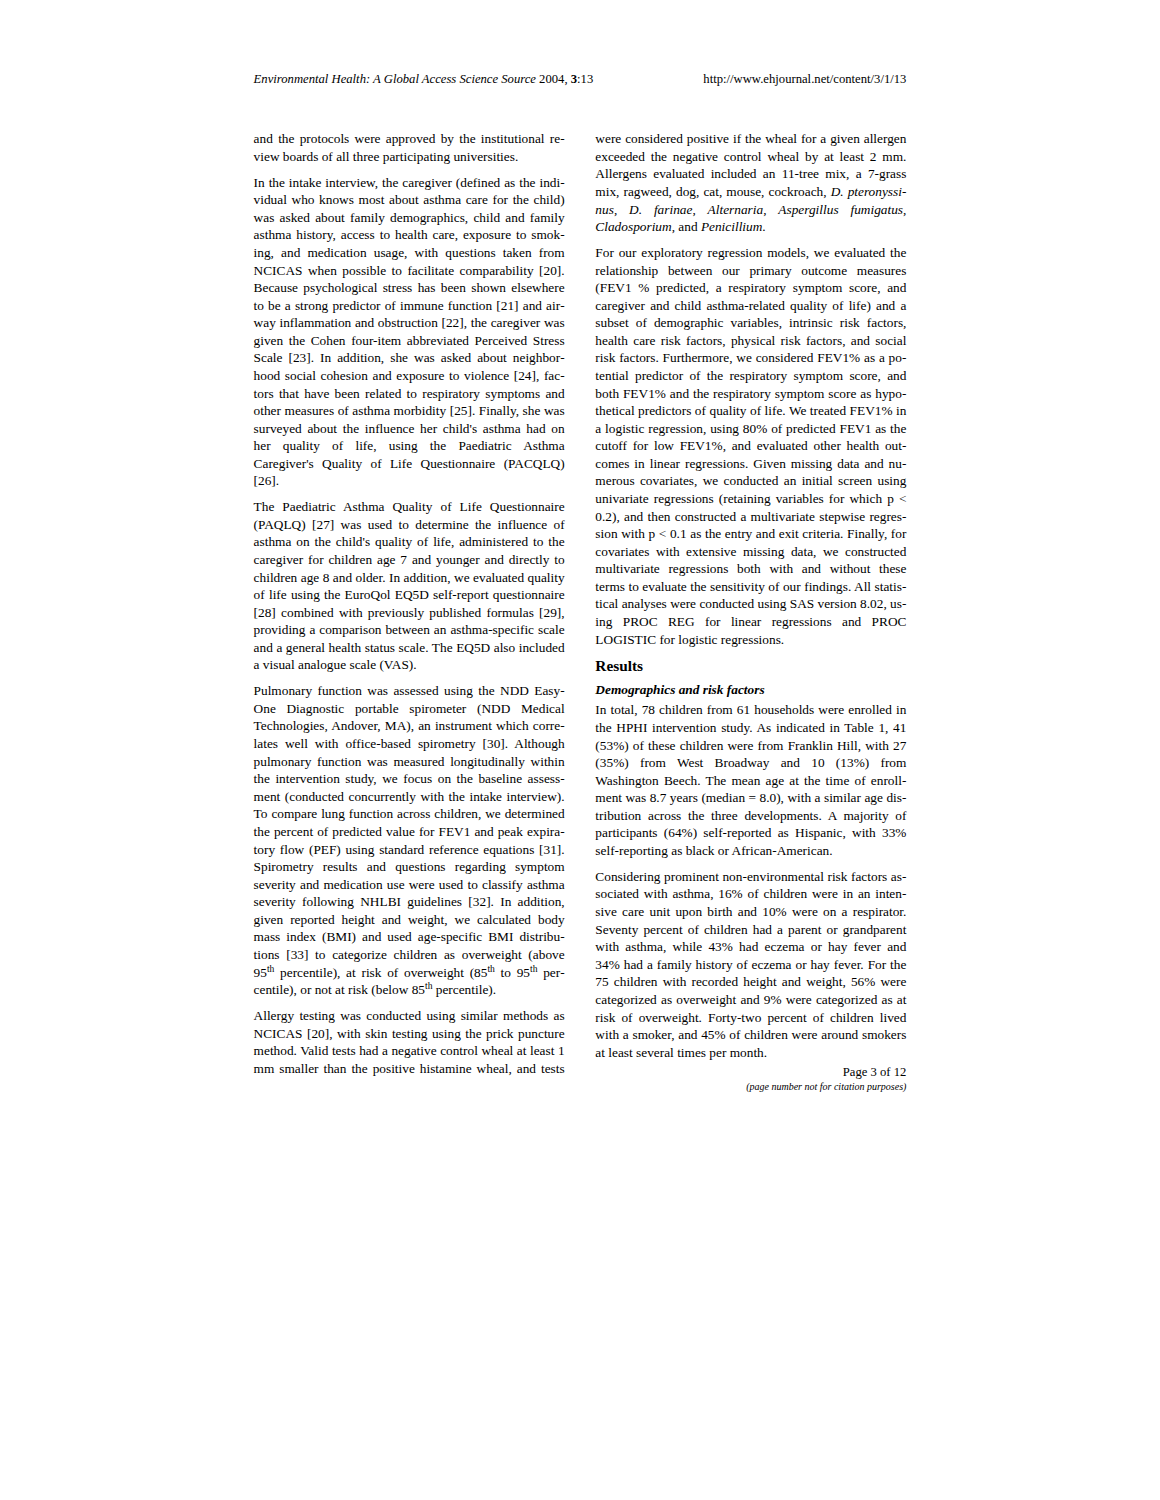Environmental Health: A Global Access Science Source 2004, 3:13
http://www.ehjournal.net/content/3/1/13
and the protocols were approved by the institutional review boards of all three participating universities.
In the intake interview, the caregiver (defined as the individual who knows most about asthma care for the child) was asked about family demographics, child and family asthma history, access to health care, exposure to smoking, and medication usage, with questions taken from NCICAS when possible to facilitate comparability [20]. Because psychological stress has been shown elsewhere to be a strong predictor of immune function [21] and airway inflammation and obstruction [22], the caregiver was given the Cohen four-item abbreviated Perceived Stress Scale [23]. In addition, she was asked about neighborhood social cohesion and exposure to violence [24], factors that have been related to respiratory symptoms and other measures of asthma morbidity [25]. Finally, she was surveyed about the influence her child's asthma had on her quality of life, using the Paediatric Asthma Caregiver's Quality of Life Questionnaire (PACQLQ) [26].
The Paediatric Asthma Quality of Life Questionnaire (PAQLQ) [27] was used to determine the influence of asthma on the child's quality of life, administered to the caregiver for children age 7 and younger and directly to children age 8 and older. In addition, we evaluated quality of life using the EuroQol EQ5D self-report questionnaire [28] combined with previously published formulas [29], providing a comparison between an asthma-specific scale and a general health status scale. The EQ5D also included a visual analogue scale (VAS).
Pulmonary function was assessed using the NDD Easy-One Diagnostic portable spirometer (NDD Medical Technologies, Andover, MA), an instrument which correlates well with office-based spirometry [30]. Although pulmonary function was measured longitudinally within the intervention study, we focus on the baseline assessment (conducted concurrently with the intake interview). To compare lung function across children, we determined the percent of predicted value for FEV1 and peak expiratory flow (PEF) using standard reference equations [31]. Spirometry results and questions regarding symptom severity and medication use were used to classify asthma severity following NHLBI guidelines [32]. In addition, given reported height and weight, we calculated body mass index (BMI) and used age-specific BMI distributions [33] to categorize children as overweight (above 95th percentile), at risk of overweight (85th to 95th percentile), or not at risk (below 85th percentile).
Allergy testing was conducted using similar methods as NCICAS [20], with skin testing using the prick puncture method. Valid tests had a negative control wheal at least 1 mm smaller than the positive histamine wheal, and tests were considered positive if the wheal for a given allergen exceeded the negative control wheal by at least 2 mm. Allergens evaluated included an 11-tree mix, a 7-grass mix, ragweed, dog, cat, mouse, cockroach, D. pteronyssinus, D. farinae, Alternaria, Aspergillus fumigatus, Cladosporium, and Penicillium.
For our exploratory regression models, we evaluated the relationship between our primary outcome measures (FEV1 % predicted, a respiratory symptom score, and caregiver and child asthma-related quality of life) and a subset of demographic variables, intrinsic risk factors, health care risk factors, physical risk factors, and social risk factors. Furthermore, we considered FEV1% as a potential predictor of the respiratory symptom score, and both FEV1% and the respiratory symptom score as hypothetical predictors of quality of life. We treated FEV1% in a logistic regression, using 80% of predicted FEV1 as the cutoff for low FEV1%, and evaluated other health outcomes in linear regressions. Given missing data and numerous covariates, we conducted an initial screen using univariate regressions (retaining variables for which p < 0.2), and then constructed a multivariate stepwise regression with p < 0.1 as the entry and exit criteria. Finally, for covariates with extensive missing data, we constructed multivariate regressions both with and without these terms to evaluate the sensitivity of our findings. All statistical analyses were conducted using SAS version 8.02, using PROC REG for linear regressions and PROC LOGISTIC for logistic regressions.
Results
Demographics and risk factors
In total, 78 children from 61 households were enrolled in the HPHI intervention study. As indicated in Table 1, 41 (53%) of these children were from Franklin Hill, with 27 (35%) from West Broadway and 10 (13%) from Washington Beech. The mean age at the time of enrollment was 8.7 years (median = 8.0), with a similar age distribution across the three developments. A majority of participants (64%) self-reported as Hispanic, with 33% self-reporting as black or African-American.
Considering prominent non-environmental risk factors associated with asthma, 16% of children were in an intensive care unit upon birth and 10% were on a respirator. Seventy percent of children had a parent or grandparent with asthma, while 43% had eczema or hay fever and 34% had a family history of eczema or hay fever. For the 75 children with recorded height and weight, 56% were categorized as overweight and 9% were categorized as at risk of overweight. Forty-two percent of children lived with a smoker, and 45% of children were around smokers at least several times per month.
Page 3 of 12
(page number not for citation purposes)